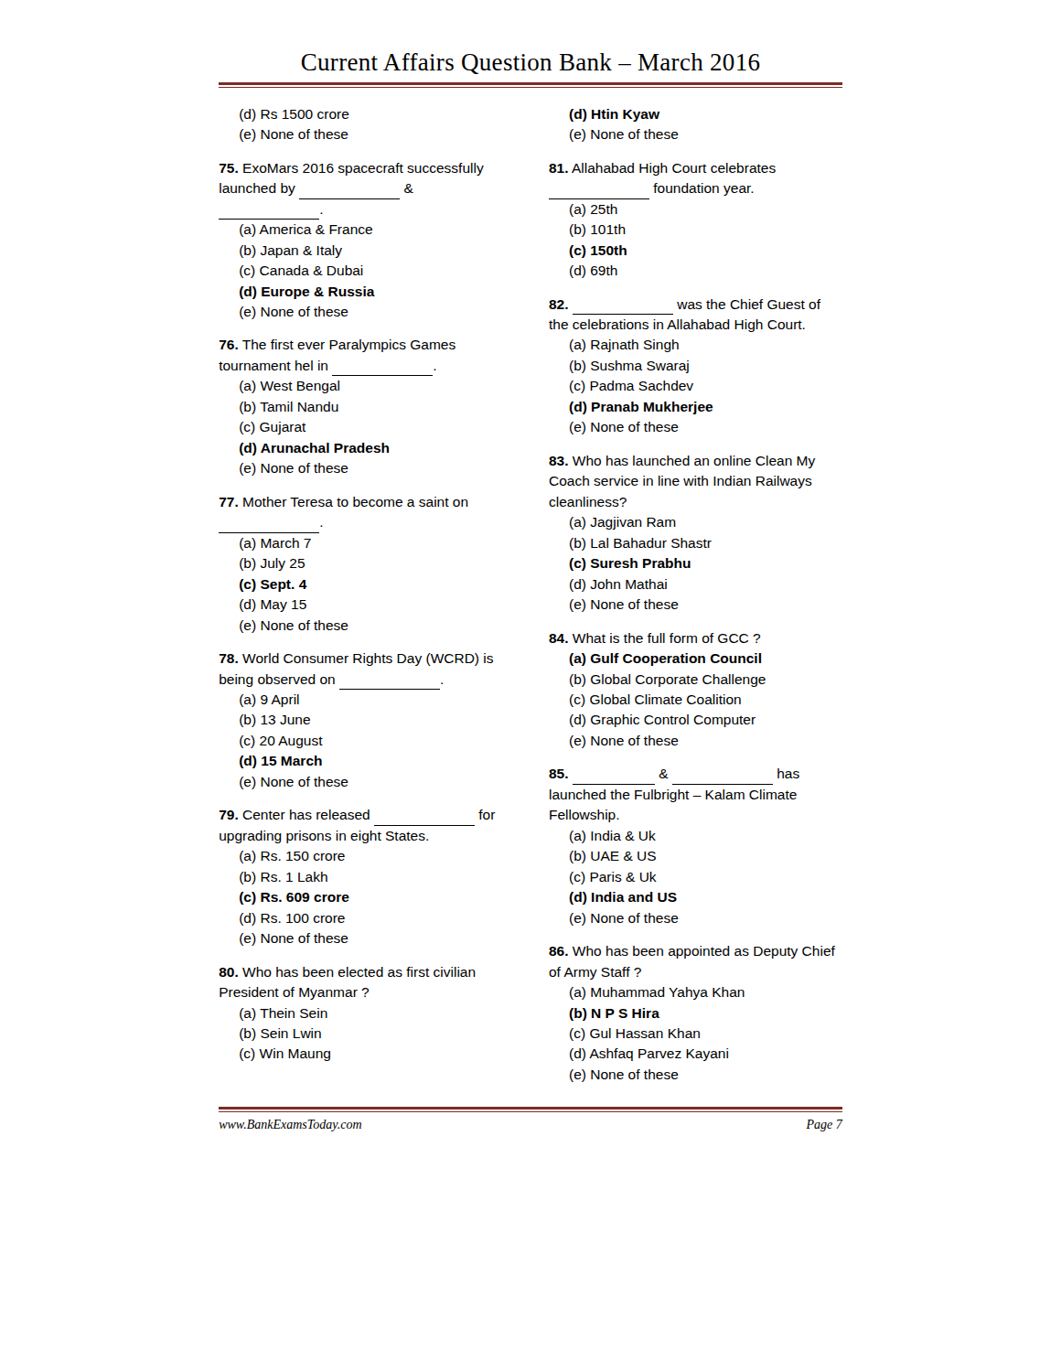Current Affairs Question Bank – March 2016
(d) Rs 1500 crore
(e) None of these
75. ExoMars 2016 spacecraft successfully launched by & .
(a) America & France
(b) Japan & Italy
(c) Canada & Dubai
(d) Europe & Russia
(e) None of these
76. The first ever Paralympics Games tournament hel in .
(a) West Bengal
(b) Tamil Nandu
(c) Gujarat
(d) Arunachal Pradesh
(e) None of these
77. Mother Teresa to become a saint on .
(a) March 7
(b) July 25
(c) Sept. 4
(d) May 15
(e) None of these
78. World Consumer Rights Day (WCRD) is being observed on .
(a) 9 April
(b) 13 June
(c) 20 August
(d) 15 March
(e) None of these
79. Center has released for upgrading prisons in eight States.
(a) Rs. 150 crore
(b) Rs. 1 Lakh
(c) Rs. 609 crore
(d) Rs. 100 crore
(e) None of these
80. Who has been elected as first civilian President of Myanmar ?
(a) Thein Sein
(b) Sein Lwin
(c) Win Maung
(d) Htin Kyaw
(e) None of these
81. Allahabad High Court celebrates foundation year.
(a) 25th
(b) 101th
(c) 150th
(d) 69th
82. was the Chief Guest of the celebrations in Allahabad High Court.
(a) Rajnath Singh
(b) Sushma Swaraj
(c) Padma Sachdev
(d) Pranab Mukherjee
(e) None of these
83. Who has launched an online Clean My Coach service in line with Indian Railways cleanliness?
(a) Jagjivan Ram
(b) Lal Bahadur Shastr
(c) Suresh Prabhu
(d) John Mathai
(e) None of these
84. What is the full form of GCC ?
(a) Gulf Cooperation Council
(b) Global Corporate Challenge
(c) Global Climate Coalition
(d) Graphic Control Computer
(e) None of these
85. & has launched the Fulbright – Kalam Climate Fellowship.
(a) India & Uk
(b) UAE & US
(c) Paris & Uk
(d) India and US
(e) None of these
86. Who has been appointed as Deputy Chief of Army Staff ?
(a) Muhammad Yahya Khan
(b) N P S Hira
(c) Gul Hassan Khan
(d) Ashfaq Parvez Kayani
(e) None of these
www.BankExamsToday.com Page 7